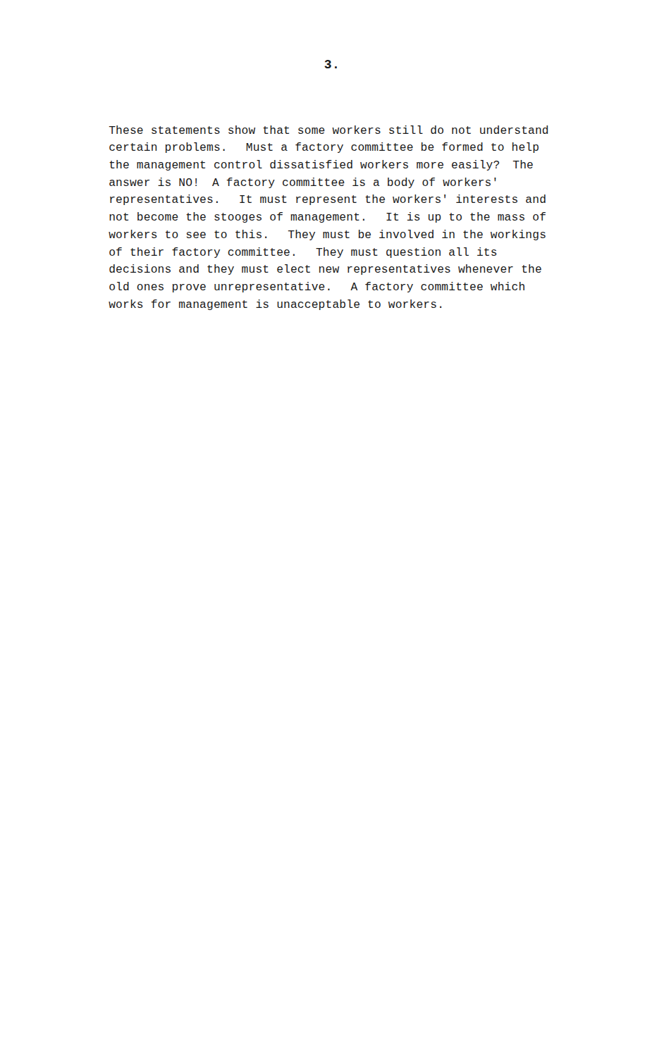3.
These statements show that some workers still do not understand certain problems. Must a factory committee be formed to help the management control dissatisfied workers more easily? The answer is NO! A factory committee is a body of workers' representatives. It must represent the workers' interests and not become the stooges of management. It is up to the mass of workers to see to this. They must be involved in the workings of their factory committee. They must question all its decisions and they must elect new representatives whenever the old ones prove unrepresentative. A factory committee which works for management is unacceptable to workers.